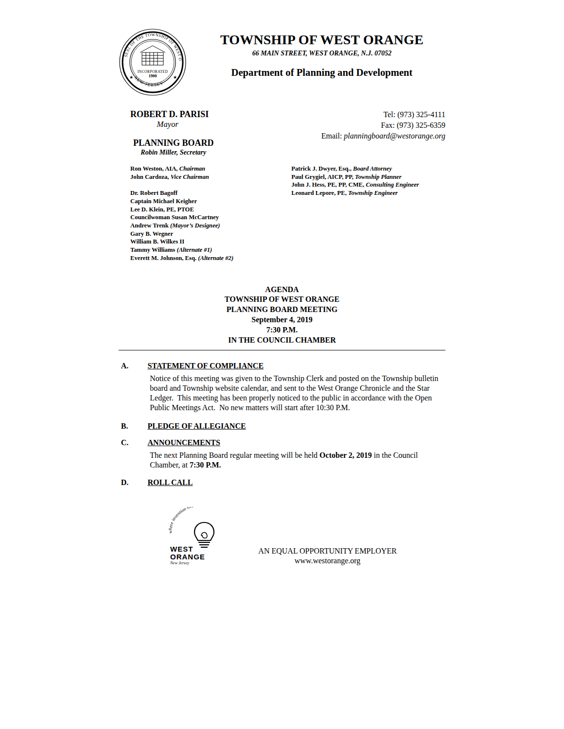SEAL OF THE TOWNSHIP OF WEST ORANGE NEW JERSEY INCORPORATED 1900 ★ ★
TOWNSHIP OF WEST ORANGE
66 MAIN STREET, WEST ORANGE, N.J. 07052
Department of Planning and Development
ROBERT D. PARISI
Mayor
PLANNING BOARD
Robin Miller, Secretary
Tel: (973) 325-4111
Fax: (973) 325-6359
Email: planningboard@westorange.org
Ron Weston, AIA, Chairman
John Cardoza, Vice Chairman
Dr. Robert Bagoff
Captain Michael Keigher
Lee D. Klein, PE, PTOE
Councilwoman Susan McCartney
Andrew Trenk (Mayor’s Designee)
Gary B. Wegner
William B. Wilkes II
Tammy Williams (Alternate #1)
Everett M. Johnson, Esq. (Alternate #2)
Patrick J. Dwyer, Esq., Board Attorney
Paul Grygiel, AICP, PP, Township Planner
John J. Hess, PE, PP, CME, Consulting Engineer
Leonard Lepore, PE, Township Engineer
AGENDA
TOWNSHIP OF WEST ORANGE
PLANNING BOARD MEETING
September 4, 2019
7:30 P.M.
IN THE COUNCIL CHAMBER
A.
STATEMENT OF COMPLIANCE
Notice of this meeting was given to the Township Clerk and posted on the Township bulletin board and Township website calendar, and sent to the West Orange Chronicle and the Star Ledger. This meeting has been properly noticed to the public in accordance with the Open Public Meetings Act. No new matters will start after 10:30 P.M.
B.
PLEDGE OF ALLEGIANCE
C.
ANNOUNCEMENTS
The next Planning Board regular meeting will be held October 2, 2019 in the Council Chamber, at 7:30 P.M.
D.
ROLL CALL
where invention lives WEST ORANGE New Jersey
AN EQUAL OPPORTUNITY EMPLOYER
www.westorange.org